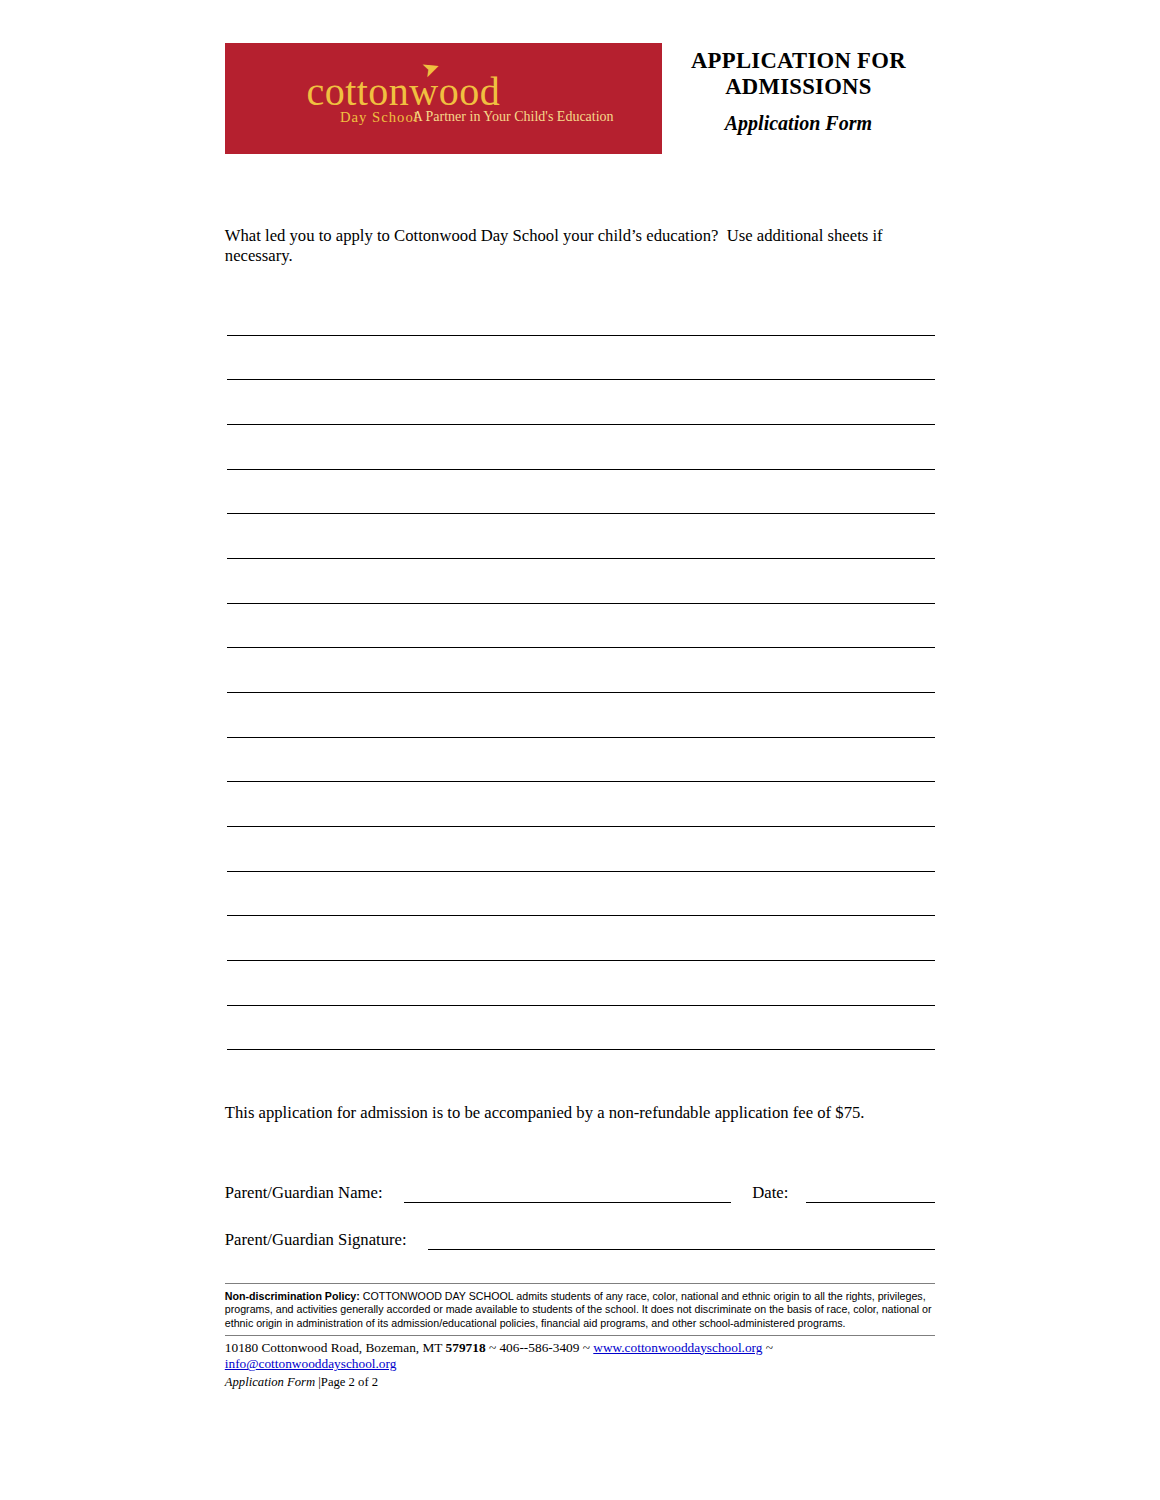➤
cottonwood
Day School
A Partner in Your Child's Education
APPLICATION FOR ADMISSIONS
Application Form
What led you to apply to Cottonwood Day School your child’s education? Use additional sheets if necessary.
This application for admission is to be accompanied by a non-refundable application fee of $75.
Parent/Guardian Name: Date:
Parent/Guardian Signature:
Non-discrimination Policy: COTTONWOOD DAY SCHOOL admits students of any race, color, national and ethnic origin to all the rights, privileges, programs, and activities generally accorded or made available to students of the school. It does not discriminate on the basis of race, color, national or ethnic origin in administration of its admission/educational policies, financial aid programs, and other school-administered programs.
10180 Cottonwood Road, Bozeman, MT 579718 ~ 406--586-3409 ~ www.cottonwooddayschool.org ~ info@cottonwooddayschool.org
Application Form |Page 2 of 2